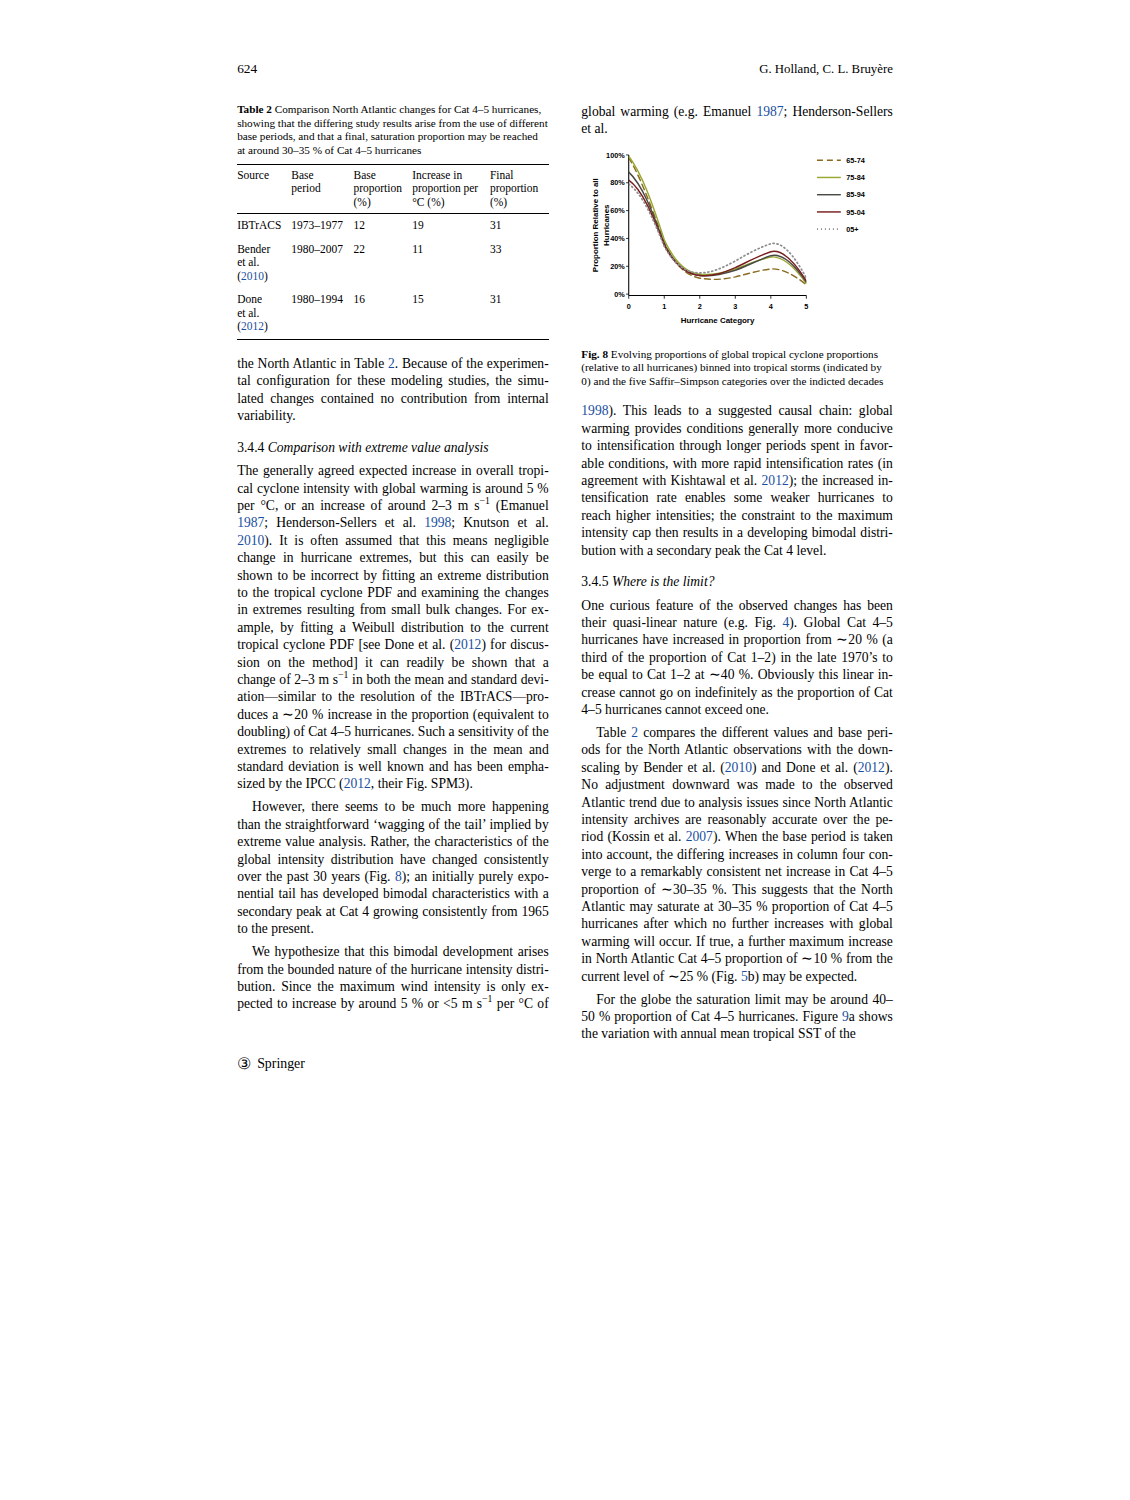624
G. Holland, C. L. Bruyère
Table 2 Comparison North Atlantic changes for Cat 4–5 hurricanes, showing that the differing study results arise from the use of different base periods, and that a final, saturation proportion may be reached at around 30–35 % of Cat 4–5 hurricanes
| Source | Base period | Base proportion (%) | Increase in proportion per °C (%) | Final proportion (%) |
| --- | --- | --- | --- | --- |
| IBTrACS | 1973–1977 | 12 | 19 | 31 |
| Bender et al. ( 2010 ) | 1980–2007 | 22 | 11 | 33 |
| Done et al. ( 2012 ) | 1980–1994 | 16 | 15 | 31 |
the North Atlantic in Table 2. Because of the experimental configuration for these modeling studies, the simulated changes contained no contribution from internal variability.
3.4.4 Comparison with extreme value analysis
The generally agreed expected increase in overall tropical cyclone intensity with global warming is around 5 % per °C, or an increase of around 2–3 m s−1 (Emanuel 1987; Henderson-Sellers et al. 1998; Knutson et al. 2010). It is often assumed that this means negligible change in hurricane extremes, but this can easily be shown to be incorrect by fitting an extreme distribution to the tropical cyclone PDF and examining the changes in extremes resulting from small bulk changes. For example, by fitting a Weibull distribution to the current tropical cyclone PDF [see Done et al. (2012) for discussion on the method] it can readily be shown that a change of 2–3 m s−1 in both the mean and standard deviation—similar to the resolution of the IBTrACS—produces a ∼20 % increase in the proportion (equivalent to doubling) of Cat 4–5 hurricanes. Such a sensitivity of the extremes to relatively small changes in the mean and standard deviation is well known and has been emphasized by the IPCC (2012, their Fig. SPM3).
However, there seems to be much more happening than the straightforward ‘wagging of the tail’ implied by extreme value analysis. Rather, the characteristics of the global intensity distribution have changed consistently over the past 30 years (Fig. 8); an initially purely exponential tail has developed bimodal characteristics with a secondary peak at Cat 4 growing consistently from 1965 to the present.
We hypothesize that this bimodal development arises from the bounded nature of the hurricane intensity distribution. Since the maximum wind intensity is only expected to increase by around 5 % or <5 m s−1 per °C of global warming (e.g. Emanuel 1987; Henderson-Sellers et al.
100% 80% 60% 40% 20% 0% 0 1 2 3 4 5 Hurricane Category Proportion Relative to all Hurricanes 65-74 75-84 85-94 95-04 05+
Fig. 8 Evolving proportions of global tropical cyclone proportions (relative to all hurricanes) binned into tropical storms (indicated by 0) and the five Saffir–Simpson categories over the indicted decades
1998). This leads to a suggested causal chain: global warming provides conditions generally more conducive to intensification through longer periods spent in favorable conditions, with more rapid intensification rates (in agreement with Kishtawal et al. 2012); the increased intensification rate enables some weaker hurricanes to reach higher intensities; the constraint to the maximum intensity cap then results in a developing bimodal distribution with a secondary peak the Cat 4 level.
3.4.5 Where is the limit?
One curious feature of the observed changes has been their quasi-linear nature (e.g. Fig. 4). Global Cat 4–5 hurricanes have increased in proportion from ∼20 % (a third of the proportion of Cat 1–2) in the late 1970’s to be equal to Cat 1–2 at ∼40 %. Obviously this linear increase cannot go on indefinitely as the proportion of Cat 4–5 hurricanes cannot exceed one.
Table 2 compares the different values and base periods for the North Atlantic observations with the downscaling by Bender et al. (2010) and Done et al. (2012). No adjustment downward was made to the observed Atlantic trend due to analysis issues since North Atlantic intensity archives are reasonably accurate over the period (Kossin et al. 2007). When the base period is taken into account, the differing increases in column four converge to a remarkably consistent net increase in Cat 4–5 proportion of ∼30–35 %. This suggests that the North Atlantic may saturate at 30–35 % proportion of Cat 4–5 hurricanes after which no further increases with global warming will occur. If true, a further maximum increase in North Atlantic Cat 4–5 proportion of ∼10 % from the current level of ∼25 % (Fig. 5b) may be expected.
For the globe the saturation limit may be around 40–50 % proportion of Cat 4–5 hurricanes. Figure 9a shows the variation with annual mean tropical SST of the
③ Springer